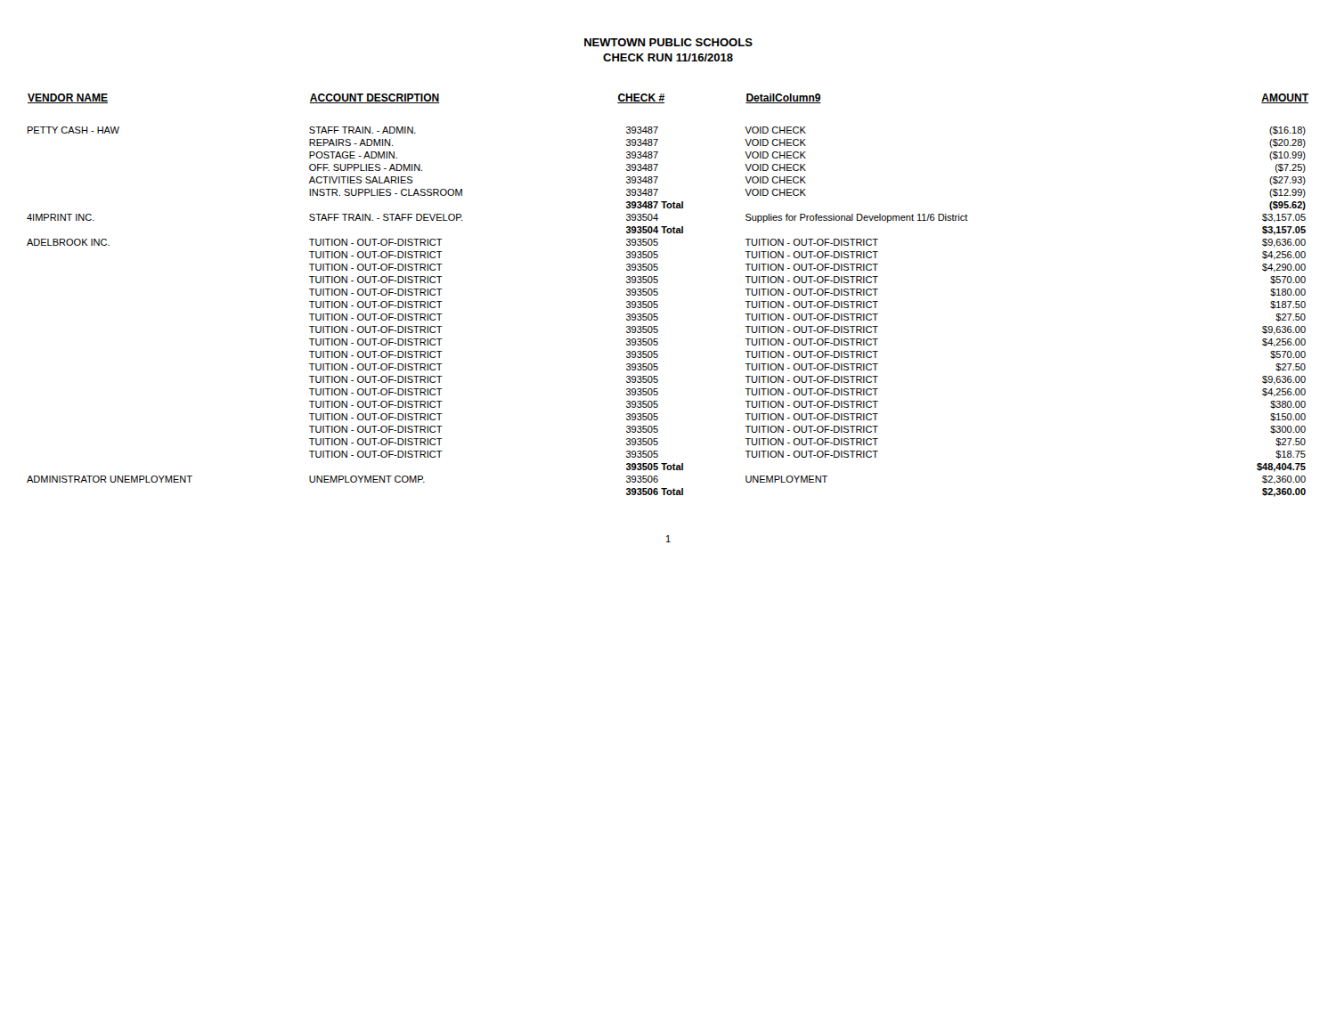NEWTOWN PUBLIC SCHOOLS
CHECK RUN 11/16/2018
| VENDOR NAME | ACCOUNT DESCRIPTION | CHECK # | DetailColumn9 | AMOUNT |
| --- | --- | --- | --- | --- |
| PETTY CASH - HAW | STAFF TRAIN. - ADMIN. | 393487 | VOID CHECK | ($16.18) |
| | REPAIRS - ADMIN. | 393487 | VOID CHECK | ($20.28) |
| | POSTAGE - ADMIN. | 393487 | VOID CHECK | ($10.99) |
| | OFF. SUPPLIES - ADMIN. | 393487 | VOID CHECK | ($7.25) |
| | ACTIVITIES SALARIES | 393487 | VOID CHECK | ($27.93) |
| | INSTR. SUPPLIES - CLASSROOM | 393487 | VOID CHECK | ($12.99) |
| | | 393487 Total | | ($95.62) |
| 4IMPRINT INC. | STAFF TRAIN. - STAFF DEVELOP. | 393504 | Supplies for Professional Development 11/6 District | $3,157.05 |
| | | 393504 Total | | $3,157.05 |
| ADELBROOK INC. | TUITION - OUT-OF-DISTRICT | 393505 | TUITION - OUT-OF-DISTRICT | $9,636.00 |
| | TUITION - OUT-OF-DISTRICT | 393505 | TUITION - OUT-OF-DISTRICT | $4,256.00 |
| | TUITION - OUT-OF-DISTRICT | 393505 | TUITION - OUT-OF-DISTRICT | $4,290.00 |
| | TUITION - OUT-OF-DISTRICT | 393505 | TUITION - OUT-OF-DISTRICT | $570.00 |
| | TUITION - OUT-OF-DISTRICT | 393505 | TUITION - OUT-OF-DISTRICT | $180.00 |
| | TUITION - OUT-OF-DISTRICT | 393505 | TUITION - OUT-OF-DISTRICT | $187.50 |
| | TUITION - OUT-OF-DISTRICT | 393505 | TUITION - OUT-OF-DISTRICT | $27.50 |
| | TUITION - OUT-OF-DISTRICT | 393505 | TUITION - OUT-OF-DISTRICT | $9,636.00 |
| | TUITION - OUT-OF-DISTRICT | 393505 | TUITION - OUT-OF-DISTRICT | $4,256.00 |
| | TUITION - OUT-OF-DISTRICT | 393505 | TUITION - OUT-OF-DISTRICT | $570.00 |
| | TUITION - OUT-OF-DISTRICT | 393505 | TUITION - OUT-OF-DISTRICT | $27.50 |
| | TUITION - OUT-OF-DISTRICT | 393505 | TUITION - OUT-OF-DISTRICT | $9,636.00 |
| | TUITION - OUT-OF-DISTRICT | 393505 | TUITION - OUT-OF-DISTRICT | $4,256.00 |
| | TUITION - OUT-OF-DISTRICT | 393505 | TUITION - OUT-OF-DISTRICT | $380.00 |
| | TUITION - OUT-OF-DISTRICT | 393505 | TUITION - OUT-OF-DISTRICT | $150.00 |
| | TUITION - OUT-OF-DISTRICT | 393505 | TUITION - OUT-OF-DISTRICT | $300.00 |
| | TUITION - OUT-OF-DISTRICT | 393505 | TUITION - OUT-OF-DISTRICT | $27.50 |
| | TUITION - OUT-OF-DISTRICT | 393505 | TUITION - OUT-OF-DISTRICT | $18.75 |
| | | 393505 Total | | $48,404.75 |
| ADMINISTRATOR UNEMPLOYMENT | UNEMPLOYMENT COMP. | 393506 | UNEMPLOYMENT | $2,360.00 |
| | | 393506 Total | | $2,360.00 |
1